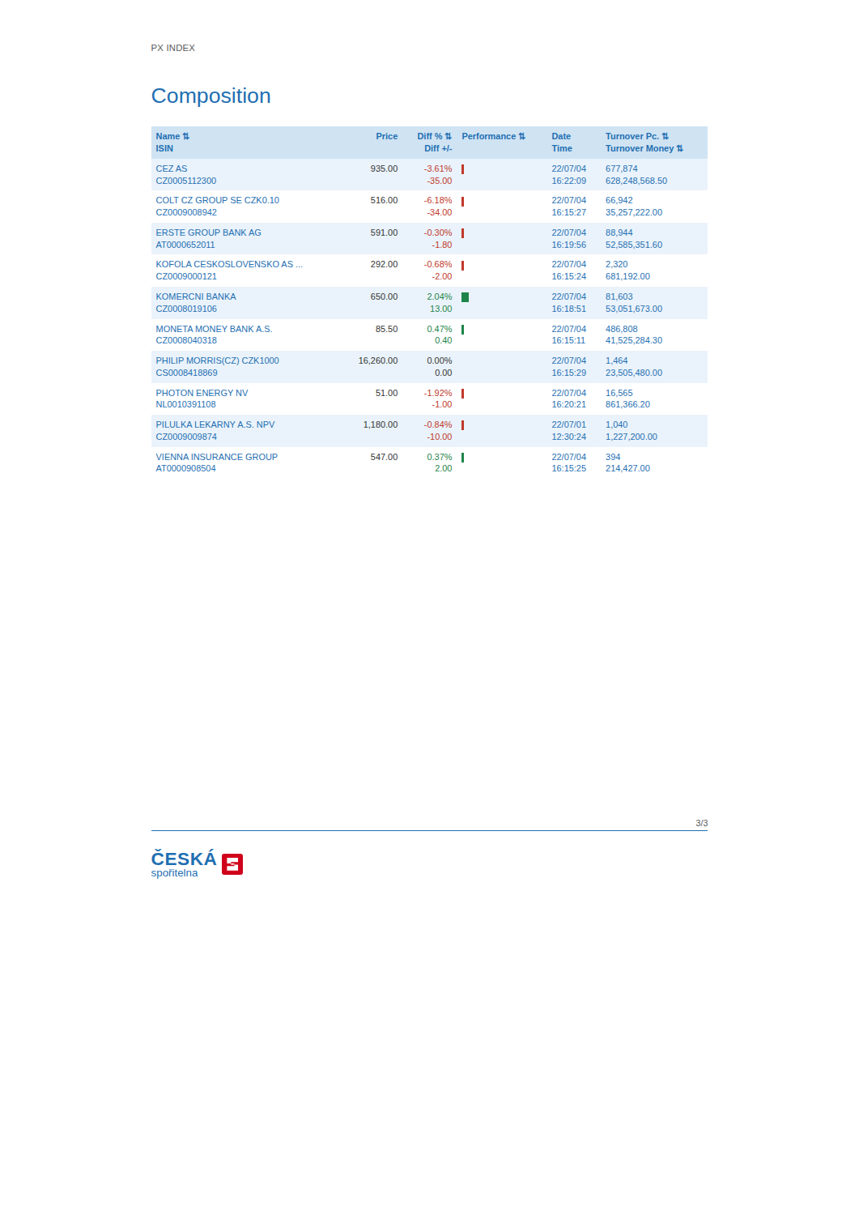PX INDEX
Composition
| Name ⇅ ISIN | Price | Diff % ⇅ Diff +/- | Performance ⇅ | Date Time | Turnover Pc. ⇅ Turnover Money ⇅ |
| --- | --- | --- | --- | --- | --- |
| CEZ AS CZ0005112300 | 935.00 | -3.61% -35.00 | | 22/07/04 16:22:09 | 677,874 628,248,568.50 |
| COLT CZ GROUP SE CZK0.10 CZ0009008942 | 516.00 | -6.18% -34.00 | | 22/07/04 16:15:27 | 66,942 35,257,222.00 |
| ERSTE GROUP BANK AG AT0000652011 | 591.00 | -0.30% -1.80 | | 22/07/04 16:19:56 | 88,944 52,585,351.60 |
| KOFOLA CESKOSLOVENSKO AS ... CZ0009000121 | 292.00 | -0.68% -2.00 | | 22/07/04 16:15:24 | 2,320 681,192.00 |
| KOMERCNI BANKA CZ0008019106 | 650.00 | 2.04% 13.00 | | 22/07/04 16:18:51 | 81,603 53,051,673.00 |
| MONETA MONEY BANK A.S. CZ0008040318 | 85.50 | 0.47% 0.40 | | 22/07/04 16:15:11 | 486,808 41,525,284.30 |
| PHILIP MORRIS(CZ) CZK1000 CS0008418869 | 16,260.00 | 0.00% 0.00 | | 22/07/04 16:15:29 | 1,464 23,505,480.00 |
| PHOTON ENERGY NV NL0010391108 | 51.00 | -1.92% -1.00 | | 22/07/04 16:20:21 | 16,565 861,366.20 |
| PILULKA LEKARNY A.S. NPV CZ0009009874 | 1,180.00 | -0.84% -10.00 | | 22/07/01 12:30:24 | 1,040 1,227,200.00 |
| VIENNA INSURANCE GROUP AT0000908504 | 547.00 | 0.37% 2.00 | | 22/07/04 16:15:25 | 394 214,427.00 |
3/3
ČESKÁ spořitelna